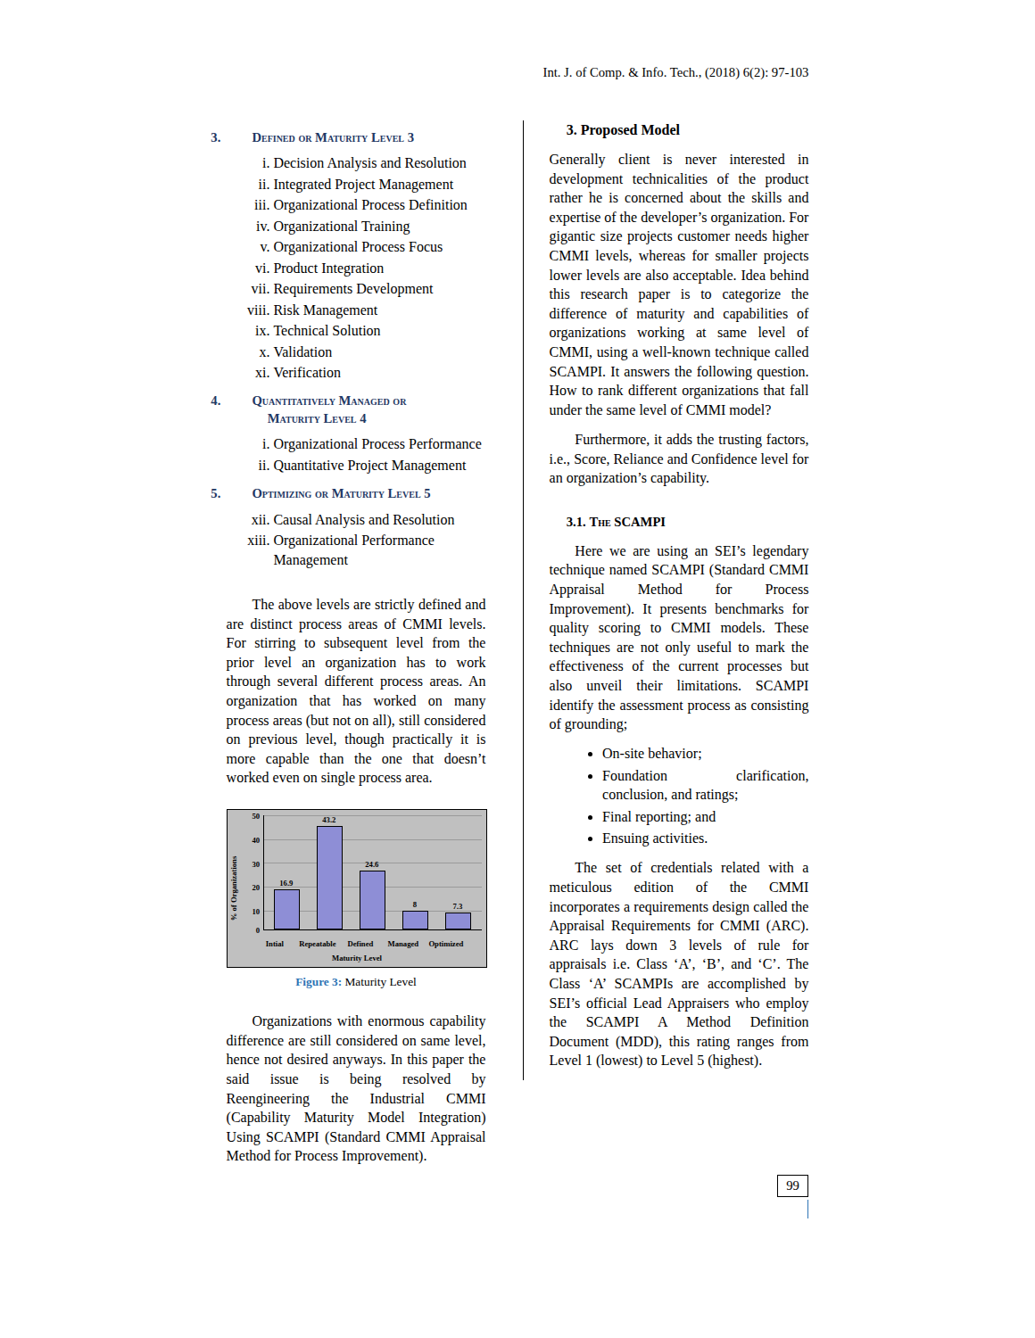Int. J. of Comp. & Info. Tech., (2018) 6(2): 97-103
3. Defined or Maturity Level 3
Decision Analysis and Resolution
Integrated Project Management
Organizational Process Definition
Organizational Training
Organizational Process Focus
Product Integration
Requirements Development
Risk Management
Technical Solution
Validation
Verification
4. Quantitatively Managed or
Maturity Level 4
Organizational Process Performance
Quantitative Project Management
5. Optimizing or Maturity Level 5
Causal Analysis and Resolution
Organizational Performance Management
The above levels are strictly defined and are distinct process areas of CMMI levels. For stirring to subsequent level from the prior level an organization has to work through several different process areas. An organization that has worked on many process areas (but not on all), still considered on previous level, though practically it is more capable than the one that doesn’t worked even on single process area.
% of Organizations
50
40
30
20
10
0
16.9
43.2
24.6
8
7.3
Intial
Repeatable
Defined
Managed
Optimized
Maturity Level
Figure 3: Maturity Level
Organizations with enormous capability difference are still considered on same level, hence not desired anyways. In this paper the said issue is being resolved by Reengineering the Industrial CMMI (Capability Maturity Model Integration) Using SCAMPI (Standard CMMI Appraisal Method for Process Improvement).
3. Proposed Model
Generally client is never interested in development technicalities of the product rather he is concerned about the skills and expertise of the developer’s organization. For gigantic size projects customer needs higher CMMI levels, whereas for smaller projects lower levels are also acceptable. Idea behind this research paper is to categorize the difference of maturity and capabilities of organizations working at same level of CMMI, using a well-known technique called SCAMPI. It answers the following question. How to rank different organizations that fall under the same level of CMMI model?
Furthermore, it adds the trusting factors, i.e., Score, Reliance and Confidence level for an organization’s capability.
3.1. The SCAMPI
Here we are using an SEI’s legendary technique named SCAMPI (Standard CMMI Appraisal Method for Process Improvement). It presents benchmarks for quality scoring to CMMI models. These techniques are not only useful to mark the effectiveness of the current processes but also unveil their limitations. SCAMPI identify the assessment process as consisting of grounding;
On-site behavior;
Foundation clarification, conclusion, and ratings;
Final reporting; and
Ensuing activities.
The set of credentials related with a meticulous edition of the CMMI incorporates a requirements design called the Appraisal Requirements for CMMI (ARC). ARC lays down 3 levels of rule for appraisals i.e. Class ‘A’, ‘B’, and ‘C’. The Class ‘A’ SCAMPIs are accomplished by SEI’s official Lead Appraisers who employ the SCAMPI A Method Definition Document (MDD), this rating ranges from Level 1 (lowest) to Level 5 (highest).
99